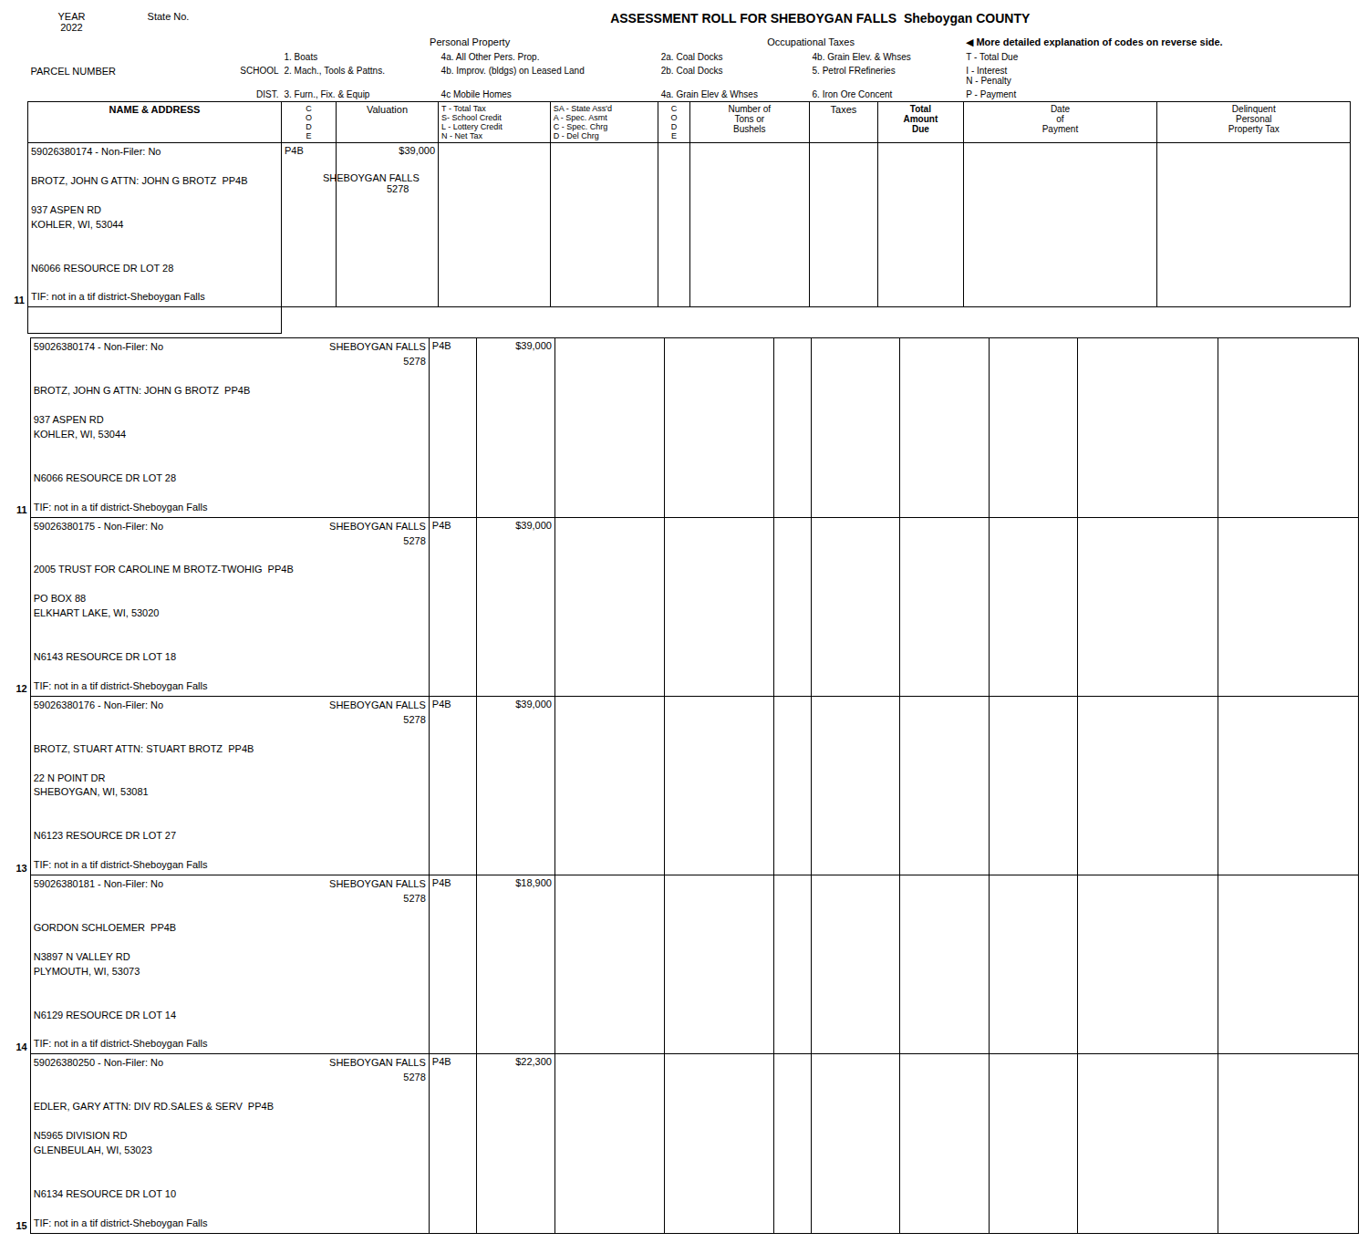| | YEAR 2022 | State No. | | ASSESSMENT ROLL FOR SHEBOYGAN FALLS Sheboygan COUNTY |
| | | Personal Property | Occupational Taxes | ◀ More detailed explanation of codes on reverse side. | |
| | | 1. Boats | 4a. All Other Pers. Prop. | 2a. Coal Docks | 4b. Grain Elev. & Whses | T - Total Due | |
| | PARCEL NUMBER | SCHOOL | 2. Mach., Tools & Pattns. | 4b. Improv. (bldgs) on Leased Land | 2b. Coal Docks | 5. Petrol FRefineries | I - Interest N - Penalty | |
| | | DIST. | 3. Furn., Fix. & Equip | 4c Mobile Homes | 4a. Grain Elev & Whses | 6. Iron Ore Concent | P - Payment | |
| | NAME & ADDRESS | C O D E | Valuation | T - Total Tax S- School Credit L - Lottery Credit N - Net Tax | SA - State Ass'd A - Spec. Asmt C - Spec. Chrg D - Del Chrg | C O D E | Number of Tons or Bushels | Taxes | Total Amount Due | Date of Payment | Delinquent Personal Property Tax |
| 11 | 59026380174 - Non-Filer: No BROTZ, JOHN G ATTN: JOHN G BROTZ PP4B 937 ASPEN RD KOHLER, WI, 53044 N6066 RESOURCE DR LOT 28 TIF: not in a tif district-Sheboygan Falls | P4B | $39,000 | | | | | | | | |
| | SHEBOYGAN FALLS 5278 | |
| 11 | 59026380174 - Non-Filer: No SHEBOYGAN FALLS 5278 BROTZ, JOHN G ATTN: JOHN G BROTZ PP4B 937 ASPEN RD KOHLER, WI, 53044 N6066 RESOURCE DR LOT 28 TIF: not in a tif district-Sheboygan Falls | P4B | $39,000 | | | | | | | | |
| 12 | 59026380175 - Non-Filer: No SHEBOYGAN FALLS 5278 2005 TRUST FOR CAROLINE M BROTZ-TWOHIG PP4B PO BOX 88 ELKHART LAKE, WI, 53020 N6143 RESOURCE DR LOT 18 TIF: not in a tif district-Sheboygan Falls | P4B | $39,000 | | | | | | | | |
| 13 | 59026380176 - Non-Filer: No SHEBOYGAN FALLS 5278 BROTZ, STUART ATTN: STUART BROTZ PP4B 22 N POINT DR SHEBOYGAN, WI, 53081 N6123 RESOURCE DR LOT 27 TIF: not in a tif district-Sheboygan Falls | P4B | $39,000 | | | | | | | | |
| 14 | 59026380181 - Non-Filer: No SHEBOYGAN FALLS 5278 GORDON SCHLOEMER PP4B N3897 N VALLEY RD PLYMOUTH, WI, 53073 N6129 RESOURCE DR LOT 14 TIF: not in a tif district-Sheboygan Falls | P4B | $18,900 | | | | | | | | |
| 15 | 59026380250 - Non-Filer: No SHEBOYGAN FALLS 5278 EDLER, GARY ATTN: DIV RD.SALES & SERV PP4B N5965 DIVISION RD GLENBEULAH, WI, 53023 N6134 RESOURCE DR LOT 10 TIF: not in a tif district-Sheboygan Falls | P4B | $22,300 | | | | | | | | |